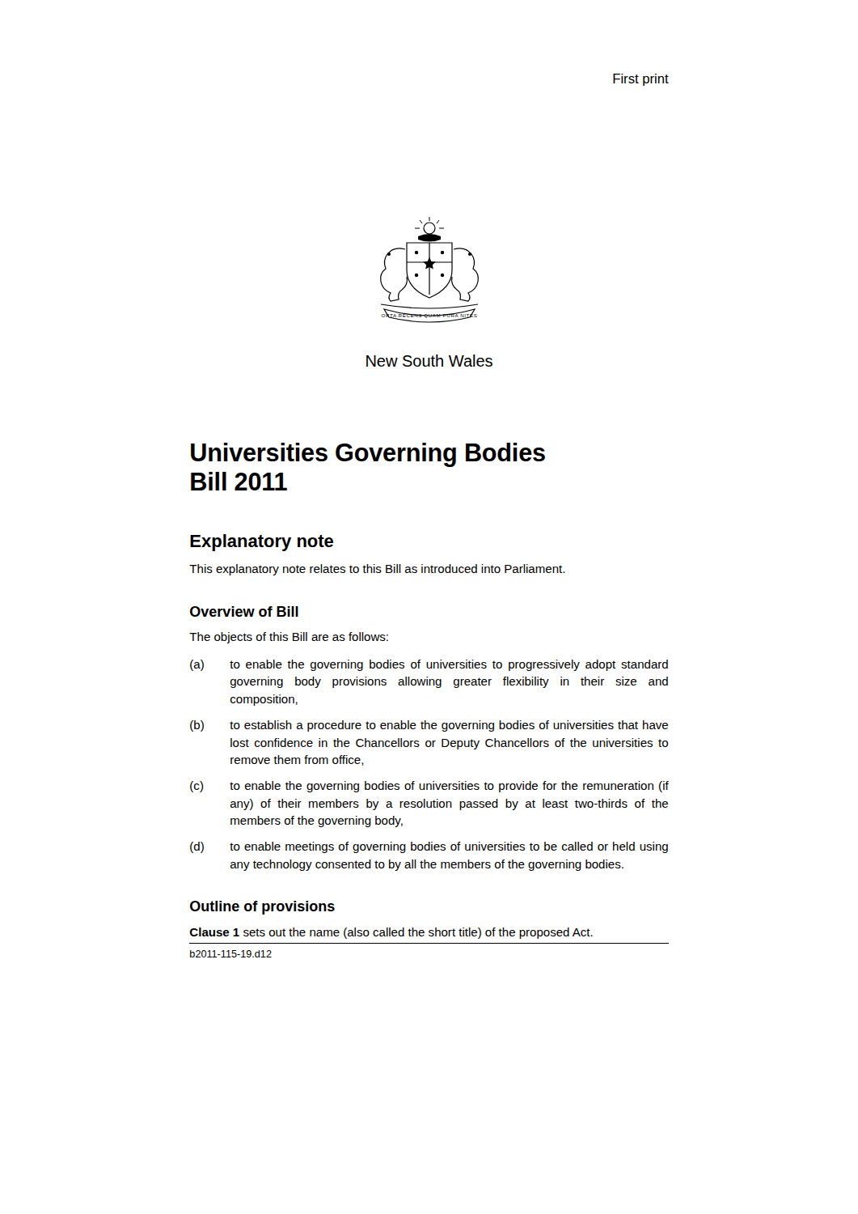First print
ORTA RECENS QUAM PURA NITES
New South Wales
Universities Governing Bodies
Bill 2011
Explanatory note
This explanatory note relates to this Bill as introduced into Parliament.
Overview of Bill
The objects of this Bill are as follows:
(a)
to enable the governing bodies of universities to progressively adopt standard governing body provisions allowing greater flexibility in their size and composition,
(b)
to establish a procedure to enable the governing bodies of universities that have lost confidence in the Chancellors or Deputy Chancellors of the universities to remove them from office,
(c)
to enable the governing bodies of universities to provide for the remuneration (if any) of their members by a resolution passed by at least two-thirds of the members of the governing body,
(d)
to enable meetings of governing bodies of universities to be called or held using any technology consented to by all the members of the governing bodies.
Outline of provisions
Clause 1 sets out the name (also called the short title) of the proposed Act.
b2011-115-19.d12